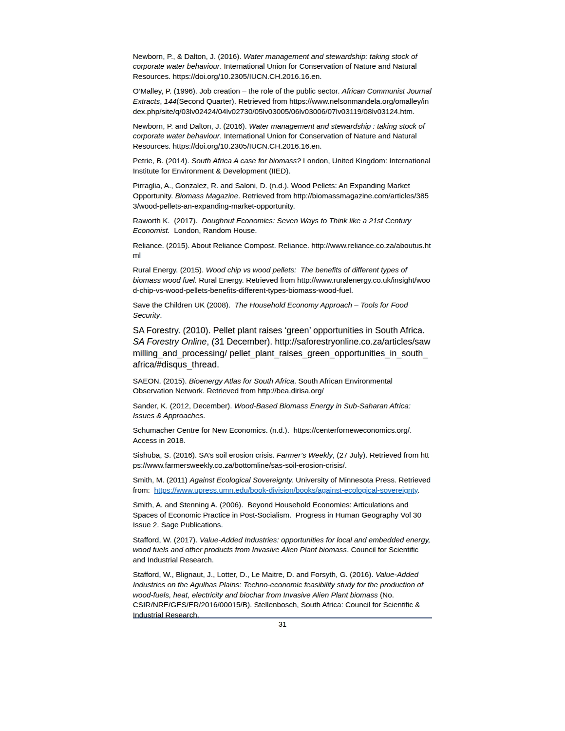Newborn, P., & Dalton, J. (2016). Water management and stewardship: taking stock of corporate water behaviour. International Union for Conservation of Nature and Natural Resources. https://doi.org/10.2305/IUCN.CH.2016.16.en.
O’Malley, P. (1996). Job creation – the role of the public sector. African Communist Journal Extracts, 144(Second Quarter). Retrieved from https://www.nelsonmandela.org/omalley/index.php/site/q/03lv02424/04lv02730/05lv03005/06lv03006/07lv03119/08lv03124.htm.
Newborn, P. and Dalton, J. (2016). Water management and stewardship : taking stock of corporate water behaviour. International Union for Conservation of Nature and Natural Resources. https://doi.org/10.2305/IUCN.CH.2016.16.en.
Petrie, B. (2014). South Africa A case for biomass? London, United Kingdom: International Institute for Environment & Development (IIED).
Pirraglia, A., Gonzalez, R. and Saloni, D. (n.d.). Wood Pellets: An Expanding Market Opportunity. Biomass Magazine. Retrieved from http://biomassmagazine.com/articles/3853/wood-pellets-an-expanding-market-opportunity.
Raworth K. (2017). Doughnut Economics: Seven Ways to Think like a 21st Century Economist. London, Random House.
Reliance. (2015). About Reliance Compost. Reliance. http://www.reliance.co.za/aboutus.html
Rural Energy. (2015). Wood chip vs wood pellets: The benefits of different types of biomass wood fuel. Rural Energy. Retrieved from http://www.ruralenergy.co.uk/insight/wood-chip-vs-wood-pellets-benefits-different-types-biomass-wood-fuel.
Save the Children UK (2008). The Household Economy Approach – Tools for Food Security.
SA Forestry. (2010). Pellet plant raises ‘green’ opportunities in South Africa. SA Forestry Online, (31 December). http://saforestryonline.co.za/articles/sawmilling_and_processing/ pellet_plant_raises_green_opportunities_in_south_africa/#disqus_thread.
SAEON. (2015). Bioenergy Atlas for South Africa. South African Environmental Observation Network. Retrieved from http://bea.dirisa.org/
Sander, K. (2012, December). Wood-Based Biomass Energy in Sub-Saharan Africa: Issues & Approaches.
Schumacher Centre for New Economics. (n.d.). https://centerforneweconomics.org/. Access in 2018.
Sishuba, S. (2016). SA’s soil erosion crisis. Farmer’s Weekly, (27 July). Retrieved from https://www.farmersweekly.co.za/bottomline/sas-soil-erosion-crisis/.
Smith, M. (2011) Against Ecological Sovereignty. University of Minnesota Press. Retrieved from: https://www.upress.umn.edu/book-division/books/against-ecological-sovereignty.
Smith, A. and Stenning A. (2006). Beyond Household Economies: Articulations and Spaces of Economic Practice in Post-Socialism. Progress in Human Geography Vol 30 Issue 2. Sage Publications.
Stafford, W. (2017). Value-Added Industries: opportunities for local and embedded energy, wood fuels and other products from Invasive Alien Plant biomass. Council for Scientific and Industrial Research.
Stafford, W., Blignaut, J., Lotter, D., Le Maitre, D. and Forsyth, G. (2016). Value-Added Industries on the Agulhas Plains: Techno-economic feasibility study for the production of wood-fuels, heat, electricity and biochar from Invasive Alien Plant biomass (No. CSIR/NRE/GES/ER/2016/00015/B). Stellenbosch, South Africa: Council for Scientific & Industrial Research.
31